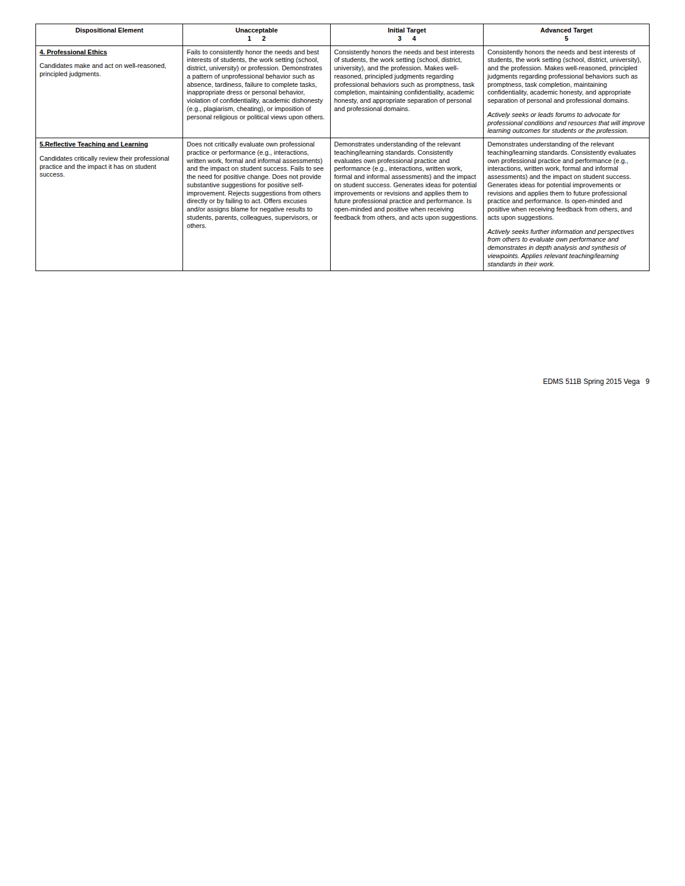| Dispositional Element | Unacceptable 1 2 | Initial Target 3 4 | Advanced Target 5 |
| --- | --- | --- | --- |
| 4. Professional Ethics Candidates make and act on well-reasoned, principled judgments. | Fails to consistently honor the needs and best interests of students, the work setting (school, district, university) or profession. Demonstrates a pattern of unprofessional behavior such as absence, tardiness, failure to complete tasks, inappropriate dress or personal behavior, violation of confidentiality, academic dishonesty (e.g., plagiarism, cheating), or imposition of personal religious or political views upon others. | Consistently honors the needs and best interests of students, the work setting (school, district, university), and the profession. Makes well-reasoned, principled judgments regarding professional behaviors such as promptness, task completion, maintaining confidentiality, academic honesty, and appropriate separation of personal and professional domains. | Consistently honors the needs and best interests of students, the work setting (school, district, university), and the profession. Makes well-reasoned, principled judgments regarding professional behaviors such as promptness, task completion, maintaining confidentiality, academic honesty, and appropriate separation of personal and professional domains. Actively seeks or leads forums to advocate for professional conditions and resources that will improve learning outcomes for students or the profession. |
| 5.Reflective Teaching and Learning Candidates critically review their professional practice and the impact it has on student success. | Does not critically evaluate own professional practice or performance (e.g., interactions, written work, formal and informal assessments) and the impact on student success. Fails to see the need for positive change. Does not provide substantive suggestions for positive self-improvement. Rejects suggestions from others directly or by failing to act. Offers excuses and/or assigns blame for negative results to students, parents, colleagues, supervisors, or others. | Demonstrates understanding of the relevant teaching/learning standards. Consistently evaluates own professional practice and performance (e.g., interactions, written work, formal and informal assessments) and the impact on student success. Generates ideas for potential improvements or revisions and applies them to future professional practice and performance. Is open-minded and positive when receiving feedback from others, and acts upon suggestions. | Demonstrates understanding of the relevant teaching/learning standards. Consistently evaluates own professional practice and performance (e.g., interactions, written work, formal and informal assessments) and the impact on student success. Generates ideas for potential improvements or revisions and applies them to future professional practice and performance. Is open-minded and positive when receiving feedback from others, and acts upon suggestions. Actively seeks further information and perspectives from others to evaluate own performance and demonstrates in depth analysis and synthesis of viewpoints. Applies relevant teaching/learning standards in their work. |
EDMS 511B Spring 2015 Vega 9